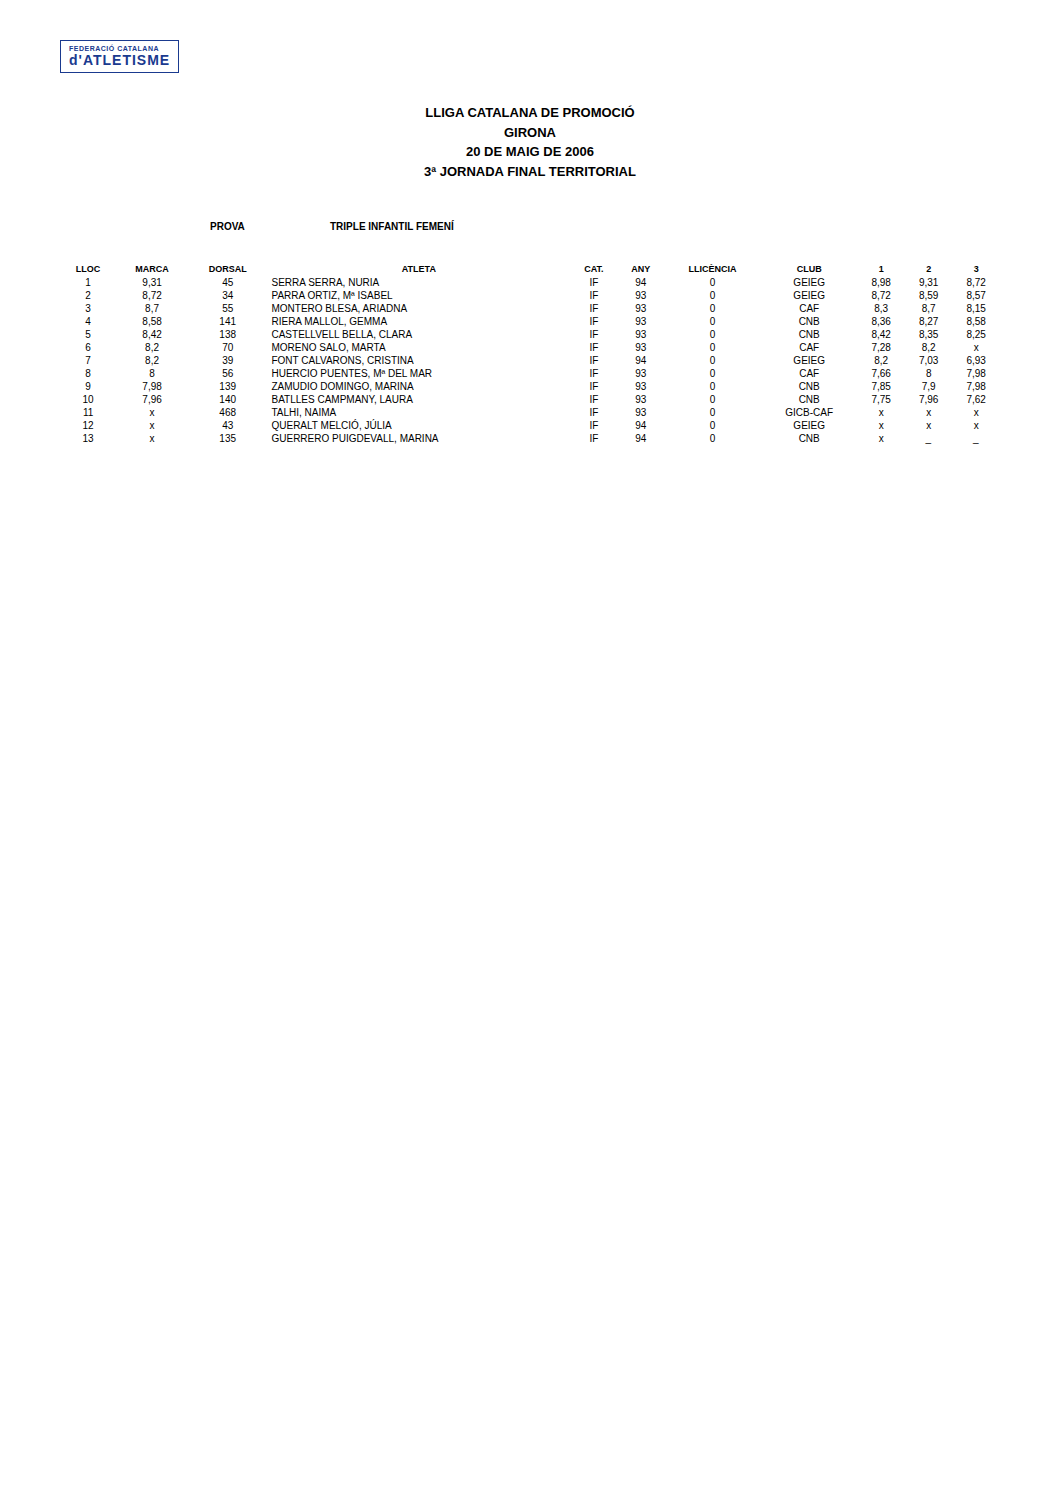FEDERACIÓ CATALANA
d'ATLETISME
LLIGA CATALANA DE PROMOCIÓ
GIRONA
20 DE MAIG DE 2006
3ª JORNADA FINAL TERRITORIAL
PROVATRIPLE INFANTIL FEMENÍ
| LLOC | MARCA | DORSAL | ATLETA | CAT. | ANY | LLICÈNCIA | CLUB | 1 | 2 | 3 |
| --- | --- | --- | --- | --- | --- | --- | --- | --- | --- | --- |
| 1 | 9,31 | 45 | SERRA SERRA, NURIA | IF | 94 | 0 | GEIEG | 8,98 | 9,31 | 8,72 |
| 2 | 8,72 | 34 | PARRA ORTIZ, Mª ISABEL | IF | 93 | 0 | GEIEG | 8,72 | 8,59 | 8,57 |
| 3 | 8,7 | 55 | MONTERO BLESA, ARIADNA | IF | 93 | 0 | CAF | 8,3 | 8,7 | 8,15 |
| 4 | 8,58 | 141 | RIERA MALLOL, GEMMA | IF | 93 | 0 | CNB | 8,36 | 8,27 | 8,58 |
| 5 | 8,42 | 138 | CASTELLVELL BELLA, CLARA | IF | 93 | 0 | CNB | 8,42 | 8,35 | 8,25 |
| 6 | 8,2 | 70 | MORENO SALO, MARTA | IF | 93 | 0 | CAF | 7,28 | 8,2 | x |
| 7 | 8,2 | 39 | FONT CALVARONS, CRISTINA | IF | 94 | 0 | GEIEG | 8,2 | 7,03 | 6,93 |
| 8 | 8 | 56 | HUERCIO PUENTES, Mª DEL MAR | IF | 93 | 0 | CAF | 7,66 | 8 | 7,98 |
| 9 | 7,98 | 139 | ZAMUDIO DOMINGO, MARINA | IF | 93 | 0 | CNB | 7,85 | 7,9 | 7,98 |
| 10 | 7,96 | 140 | BATLLES CAMPMANY, LAURA | IF | 93 | 0 | CNB | 7,75 | 7,96 | 7,62 |
| 11 | x | 468 | TALHI, NAIMA | IF | 93 | 0 | GICB-CAF | x | x | x |
| 12 | x | 43 | QUERALT MELCIÓ, JÚLIA | IF | 94 | 0 | GEIEG | x | x | x |
| 13 | x | 135 | GUERRERO PUIGDEVALL, MARINA | IF | 94 | 0 | CNB | x | _ | _ |